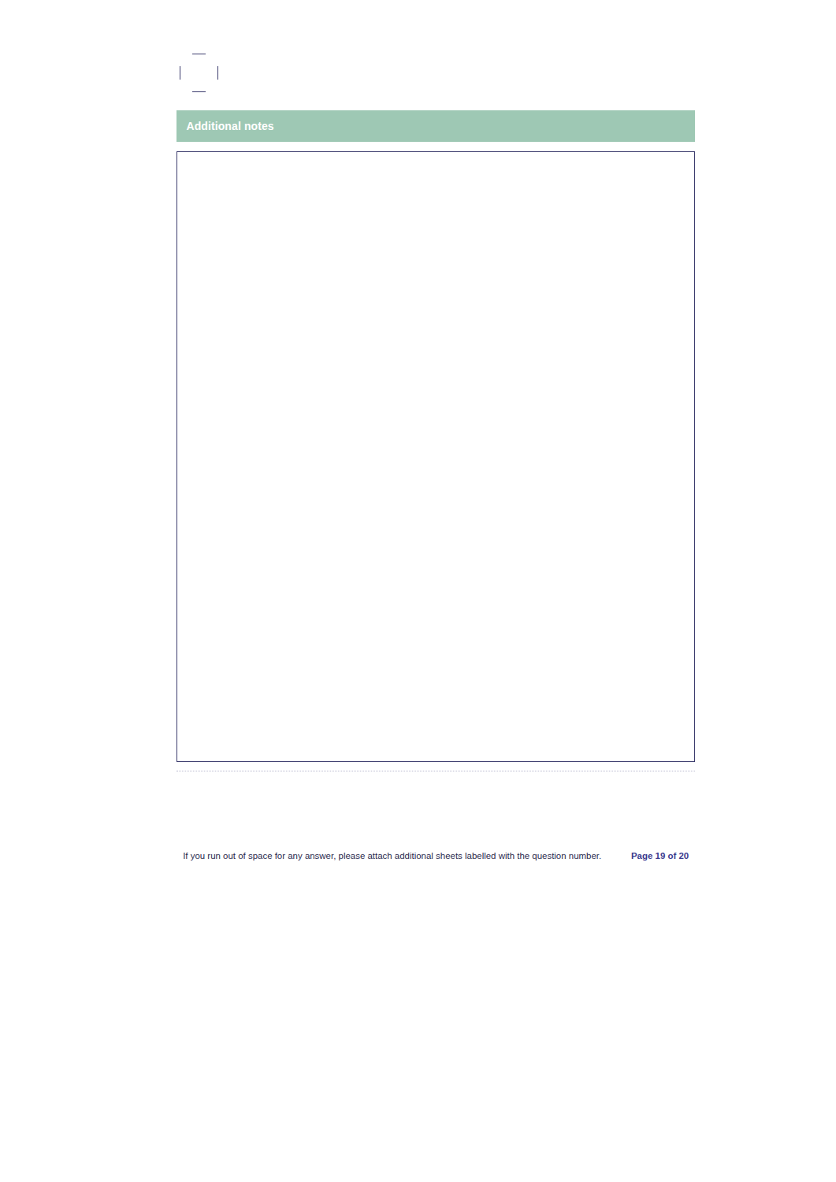Additional notes
If you run out of space for any answer, please attach additional sheets labelled with the question number. Page 19 of 20